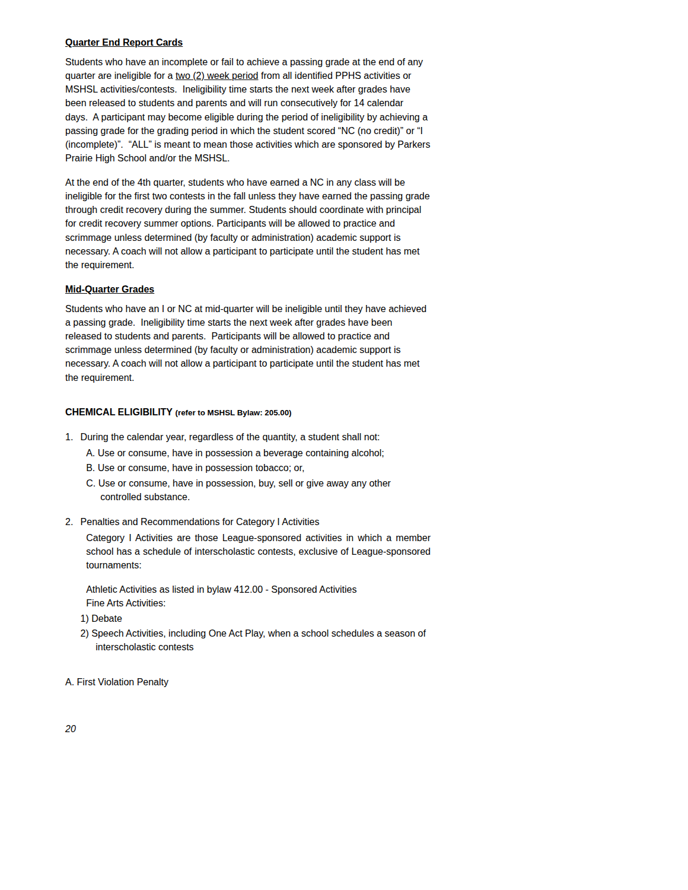Quarter End Report Cards
Students who have an incomplete or fail to achieve a passing grade at the end of any quarter are ineligible for a two (2) week period from all identified PPHS activities or MSHSL activities/contests. Ineligibility time starts the next week after grades have been released to students and parents and will run consecutively for 14 calendar days. A participant may become eligible during the period of ineligibility by achieving a passing grade for the grading period in which the student scored “NC (no credit)” or “I (incomplete)”. “ALL” is meant to mean those activities which are sponsored by Parkers Prairie High School and/or the MSHSL.
At the end of the 4th quarter, students who have earned a NC in any class will be ineligible for the first two contests in the fall unless they have earned the passing grade through credit recovery during the summer. Students should coordinate with principal for credit recovery summer options. Participants will be allowed to practice and scrimmage unless determined (by faculty or administration) academic support is necessary. A coach will not allow a participant to participate until the student has met the requirement.
Mid-Quarter Grades
Students who have an I or NC at mid-quarter will be ineligible until they have achieved a passing grade. Ineligibility time starts the next week after grades have been released to students and parents. Participants will be allowed to practice and scrimmage unless determined (by faculty or administration) academic support is necessary. A coach will not allow a participant to participate until the student has met the requirement.
CHEMICAL ELIGIBILITY (refer to MSHSL Bylaw: 205.00)
1. During the calendar year, regardless of the quantity, a student shall not:
A. Use or consume, have in possession a beverage containing alcohol;
B. Use or consume, have in possession tobacco; or,
C. Use or consume, have in possession, buy, sell or give away any other controlled substance.
2. Penalties and Recommendations for Category I Activities
Category I Activities are those League-sponsored activities in which a member school has a schedule of interscholastic contests, exclusive of League-sponsored tournaments:
Athletic Activities as listed in bylaw 412.00 - Sponsored Activities
Fine Arts Activities:
1) Debate
2) Speech Activities, including One Act Play, when a school schedules a season of interscholastic contests
A. First Violation Penalty
20